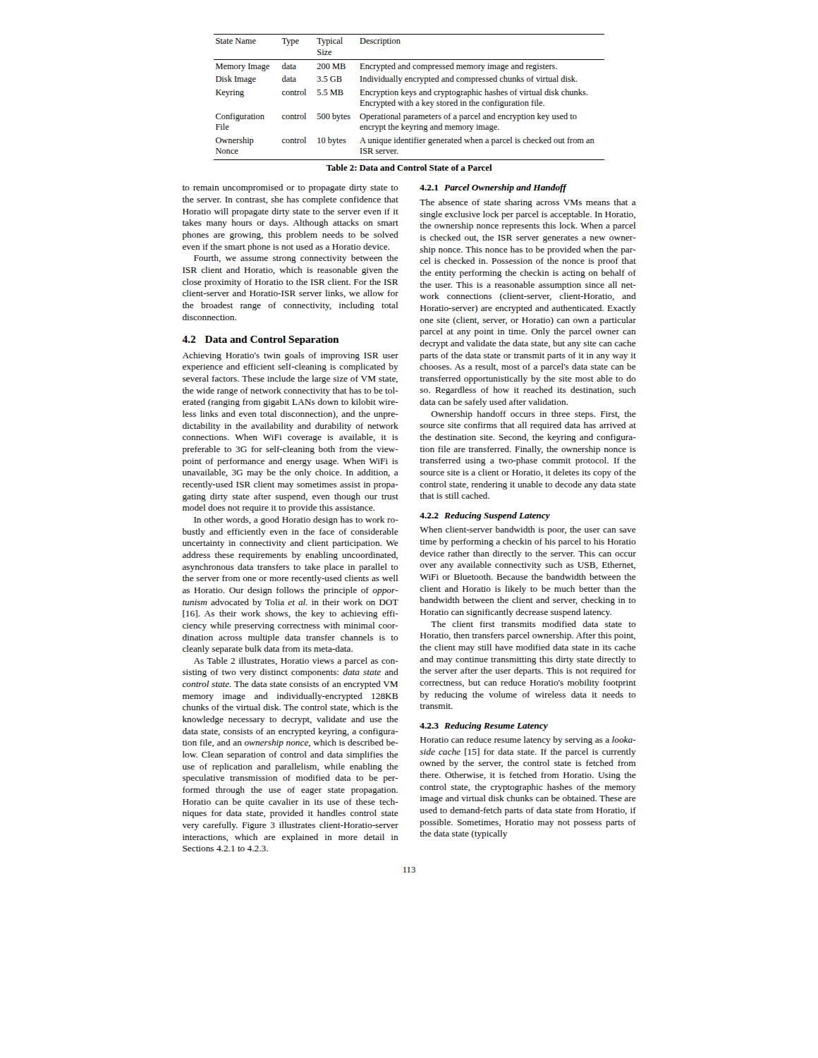| State Name | Type | Typical Size | Description |
| --- | --- | --- | --- |
| Memory Image | data | 200 MB | Encrypted and compressed memory image and registers. |
| Disk Image | data | 3.5 GB | Individually encrypted and compressed chunks of virtual disk. |
| Keyring | control | 5.5 MB | Encryption keys and cryptographic hashes of virtual disk chunks. Encrypted with a key stored in the configuration file. |
| Configuration File | control | 500 bytes | Operational parameters of a parcel and encryption key used to encrypt the keyring and memory image. |
| Ownership Nonce | control | 10 bytes | A unique identifier generated when a parcel is checked out from an ISR server. |
Table 2: Data and Control State of a Parcel
to remain uncompromised or to propagate dirty state to the server. In contrast, she has complete confidence that Horatio will propagate dirty state to the server even if it takes many hours or days. Although attacks on smart phones are growing, this problem needs to be solved even if the smart phone is not used as a Horatio device.
Fourth, we assume strong connectivity between the ISR client and Horatio, which is reasonable given the close proximity of Horatio to the ISR client. For the ISR client-server and Horatio-ISR server links, we allow for the broadest range of connectivity, including total disconnection.
4.2 Data and Control Separation
Achieving Horatio's twin goals of improving ISR user experience and efficient self-cleaning is complicated by several factors. These include the large size of VM state, the wide range of network connectivity that has to be tolerated (ranging from gigabit LANs down to kilobit wireless links and even total disconnection), and the unpredictability in the availability and durability of network connections. When WiFi coverage is available, it is preferable to 3G for self-cleaning both from the viewpoint of performance and energy usage. When WiFi is unavailable, 3G may be the only choice. In addition, a recently-used ISR client may sometimes assist in propagating dirty state after suspend, even though our trust model does not require it to provide this assistance.
In other words, a good Horatio design has to work robustly and efficiently even in the face of considerable uncertainty in connectivity and client participation. We address these requirements by enabling uncoordinated, asynchronous data transfers to take place in parallel to the server from one or more recently-used clients as well as Horatio. Our design follows the principle of opportunism advocated by Tolia et al. in their work on DOT [16]. As their work shows, the key to achieving efficiency while preserving correctness with minimal coordination across multiple data transfer channels is to cleanly separate bulk data from its meta-data.
As Table 2 illustrates, Horatio views a parcel as consisting of two very distinct components: data state and control state. The data state consists of an encrypted VM memory image and individually-encrypted 128KB chunks of the virtual disk. The control state, which is the knowledge necessary to decrypt, validate and use the data state, consists of an encrypted keyring, a configuration file, and an ownership nonce, which is described below. Clean separation of control and data simplifies the use of replication and parallelism, while enabling the speculative transmission of modified data to be performed through the use of eager state propagation. Horatio can be quite cavalier in its use of these techniques for data state, provided it handles control state very carefully. Figure 3 illustrates client-Horatio-server interactions, which are explained in more detail in Sections 4.2.1 to 4.2.3.
4.2.1 Parcel Ownership and Handoff
The absence of state sharing across VMs means that a single exclusive lock per parcel is acceptable. In Horatio, the ownership nonce represents this lock. When a parcel is checked out, the ISR server generates a new ownership nonce. This nonce has to be provided when the parcel is checked in. Possession of the nonce is proof that the entity performing the checkin is acting on behalf of the user. This is a reasonable assumption since all network connections (client-server, client-Horatio, and Horatio-server) are encrypted and authenticated. Exactly one site (client, server, or Horatio) can own a particular parcel at any point in time. Only the parcel owner can decrypt and validate the data state, but any site can cache parts of the data state or transmit parts of it in any way it chooses. As a result, most of a parcel's data state can be transferred opportunistically by the site most able to do so. Regardless of how it reached its destination, such data can be safely used after validation.
Ownership handoff occurs in three steps. First, the source site confirms that all required data has arrived at the destination site. Second, the keyring and configuration file are transferred. Finally, the ownership nonce is transferred using a two-phase commit protocol. If the source site is a client or Horatio, it deletes its copy of the control state, rendering it unable to decode any data state that is still cached.
4.2.2 Reducing Suspend Latency
When client-server bandwidth is poor, the user can save time by performing a checkin of his parcel to his Horatio device rather than directly to the server. This can occur over any available connectivity such as USB, Ethernet, WiFi or Bluetooth. Because the bandwidth between the client and Horatio is likely to be much better than the bandwidth between the client and server, checking in to Horatio can significantly decrease suspend latency.
The client first transmits modified data state to Horatio, then transfers parcel ownership. After this point, the client may still have modified data state in its cache and may continue transmitting this dirty state directly to the server after the user departs. This is not required for correctness, but can reduce Horatio's mobility footprint by reducing the volume of wireless data it needs to transmit.
4.2.3 Reducing Resume Latency
Horatio can reduce resume latency by serving as a lookaside cache [15] for data state. If the parcel is currently owned by the server, the control state is fetched from there. Otherwise, it is fetched from Horatio. Using the control state, the cryptographic hashes of the memory image and virtual disk chunks can be obtained. These are used to demand-fetch parts of data state from Horatio, if possible. Sometimes, Horatio may not possess parts of the data state (typically
113